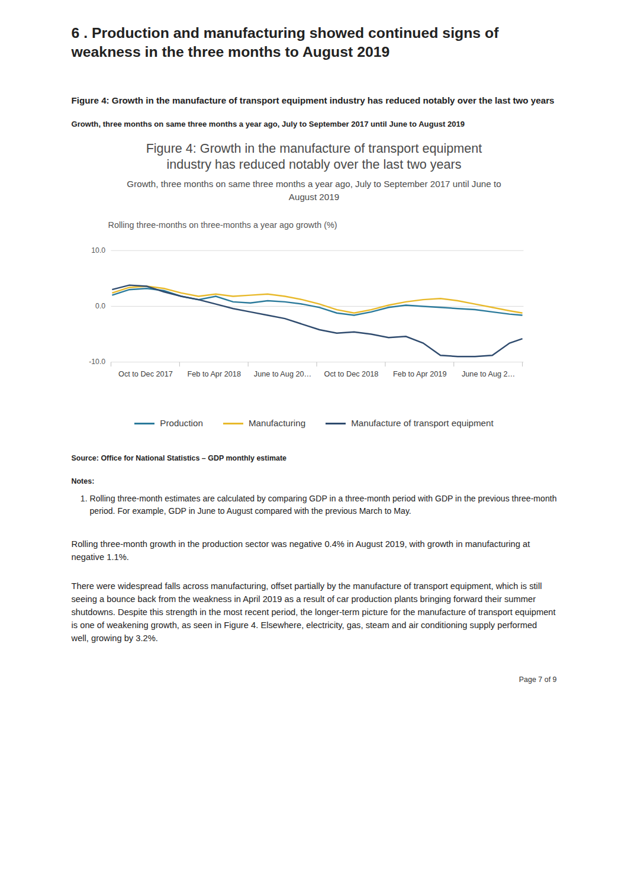6 . Production and manufacturing showed continued signs of weakness in the three months to August 2019
Figure 4: Growth in the manufacture of transport equipment industry has reduced notably over the last two years
Growth, three months on same three months a year ago, July to September 2017 until June to August 2019
Figure 4: Growth in the manufacture of transport equipment
industry has reduced notably over the last two years
Growth, three months on same three months a year ago, July to September 2017 until June to
August 2019
Rolling three-months on three-months a year ago growth (%)
10.0 0.0 -10.0 Oct to Dec 2017 Feb to Apr 2018 June to Aug 20… Oct to Dec 2018 Feb to Apr 2019 June to Aug 2…
Production Manufacturing Manufacture of transport equipment
Source: Office for National Statistics – GDP monthly estimate
Notes:
Rolling three-month estimates are calculated by comparing GDP in a three-month period with GDP in the previous three-month period. For example, GDP in June to August compared with the previous March to May.
Rolling three-month growth in the production sector was negative 0.4% in August 2019, with growth in manufacturing at negative 1.1%.
There were widespread falls across manufacturing, offset partially by the manufacture of transport equipment, which is still seeing a bounce back from the weakness in April 2019 as a result of car production plants bringing forward their summer shutdowns. Despite this strength in the most recent period, the longer-term picture for the manufacture of transport equipment is one of weakening growth, as seen in Figure 4. Elsewhere, electricity, gas, steam and air conditioning supply performed well, growing by 3.2%.
Page 7 of 9